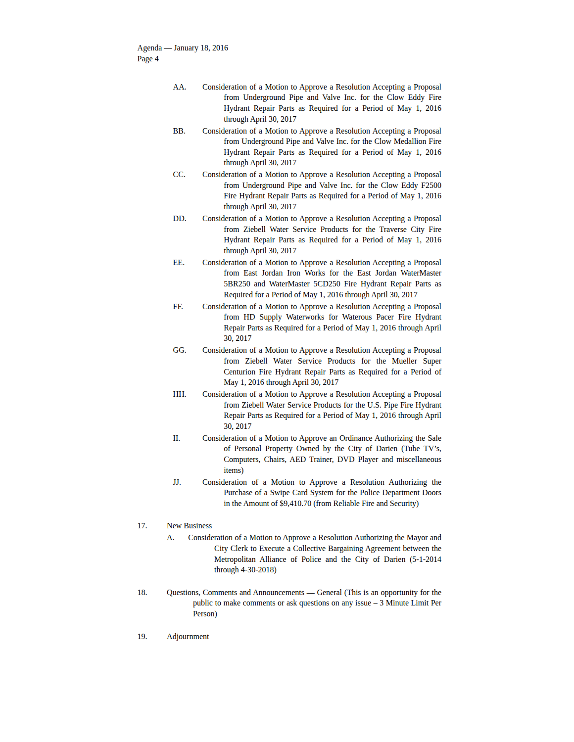Agenda — January 18, 2016
Page 4
AA.
Consideration of a Motion to Approve a Resolution Accepting a Proposal from Underground Pipe and Valve Inc. for the Clow Eddy Fire Hydrant Repair Parts as Required for a Period of May 1, 2016 through April 30, 2017
BB.
Consideration of a Motion to Approve a Resolution Accepting a Proposal from Underground Pipe and Valve Inc. for the Clow Medallion Fire Hydrant Repair Parts as Required for a Period of May 1, 2016 through April 30, 2017
CC.
Consideration of a Motion to Approve a Resolution Accepting a Proposal from Underground Pipe and Valve Inc. for the Clow Eddy F2500 Fire Hydrant Repair Parts as Required for a Period of May 1, 2016 through April 30, 2017
DD.
Consideration of a Motion to Approve a Resolution Accepting a Proposal from Ziebell Water Service Products for the Traverse City Fire Hydrant Repair Parts as Required for a Period of May 1, 2016 through April 30, 2017
EE.
Consideration of a Motion to Approve a Resolution Accepting a Proposal from East Jordan Iron Works for the East Jordan WaterMaster 5BR250 and WaterMaster 5CD250 Fire Hydrant Repair Parts as Required for a Period of May 1, 2016 through April 30, 2017
FF.
Consideration of a Motion to Approve a Resolution Accepting a Proposal from HD Supply Waterworks for Waterous Pacer Fire Hydrant Repair Parts as Required for a Period of May 1, 2016 through April 30, 2017
GG.
Consideration of a Motion to Approve a Resolution Accepting a Proposal from Ziebell Water Service Products for the Mueller Super Centurion Fire Hydrant Repair Parts as Required for a Period of May 1, 2016 through April 30, 2017
HH.
Consideration of a Motion to Approve a Resolution Accepting a Proposal from Ziebell Water Service Products for the U.S. Pipe Fire Hydrant Repair Parts as Required for a Period of May 1, 2016 through April 30, 2017
II.
Consideration of a Motion to Approve an Ordinance Authorizing the Sale of Personal Property Owned by the City of Darien (Tube TV’s, Computers, Chairs, AED Trainer, DVD Player and miscellaneous items)
JJ.
Consideration of a Motion to Approve a Resolution Authorizing the Purchase of a Swipe Card System for the Police Department Doors in the Amount of $9,410.70 (from Reliable Fire and Security)
17.
New Business
A.
Consideration of a Motion to Approve a Resolution Authorizing the Mayor and City Clerk to Execute a Collective Bargaining Agreement between the Metropolitan Alliance of Police and the City of Darien (5-1-2014 through 4-30-2018)
18.
Questions, Comments and Announcements — General (This is an opportunity for the public to make comments or ask questions on any issue – 3 Minute Limit Per Person)
19.
Adjournment